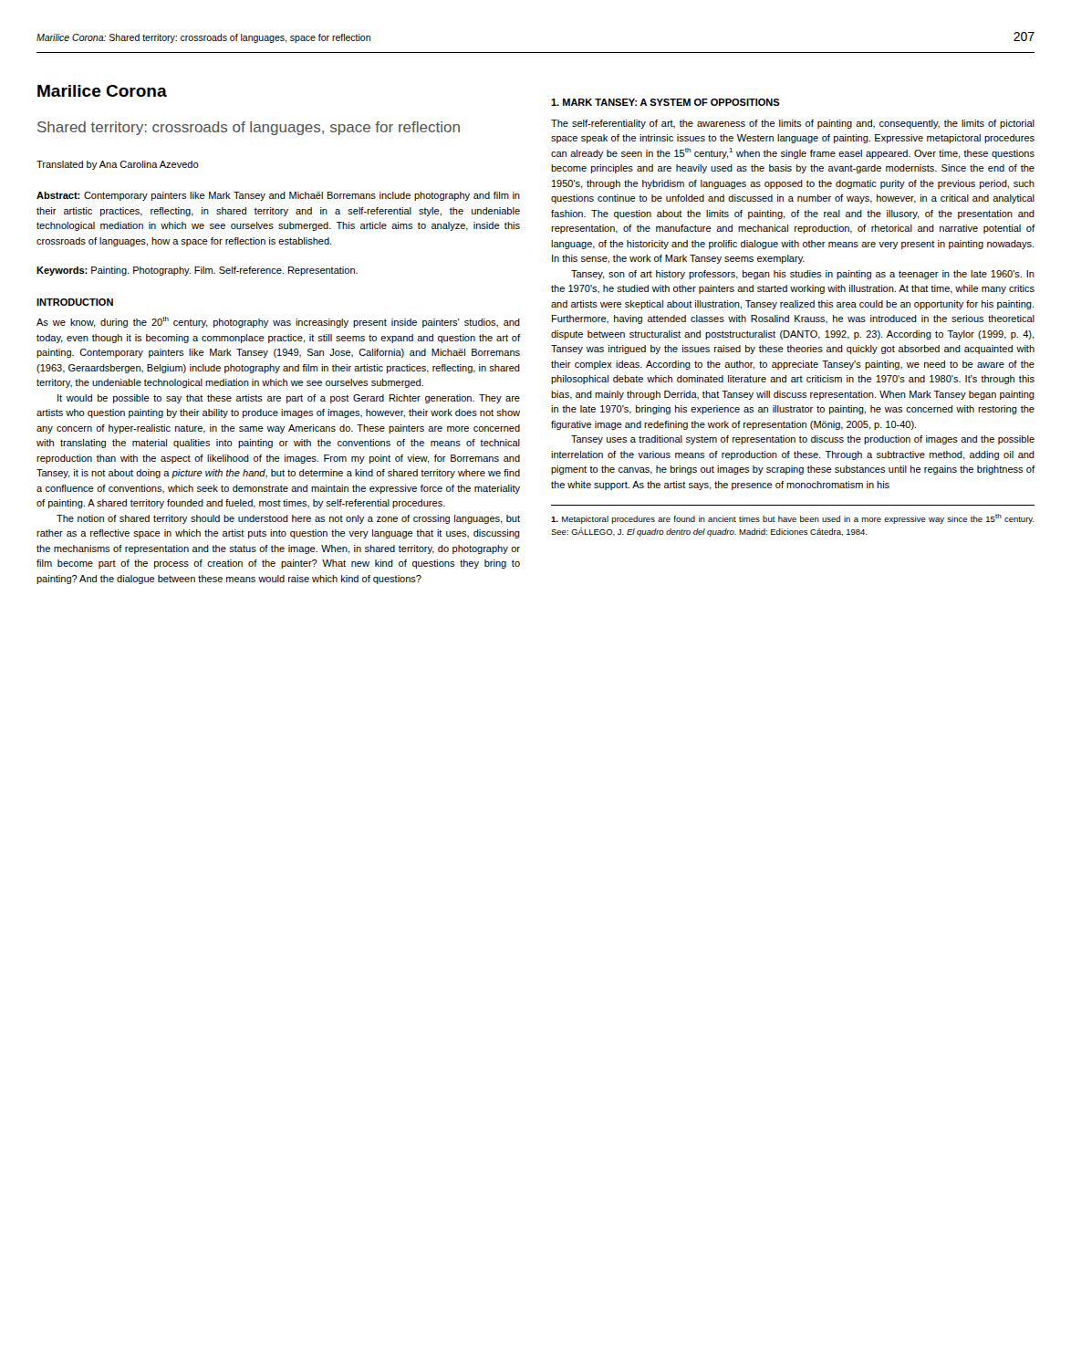Marilice Corona: Shared territory: crossroads of languages, space for reflection
207
Marilice Corona
Shared territory: crossroads of languages, space for reflection
Translated by Ana Carolina Azevedo
Abstract: Contemporary painters like Mark Tansey and Michaël Borremans include photography and film in their artistic practices, reflecting, in shared territory and in a self-referential style, the undeniable technological mediation in which we see ourselves submerged. This article aims to analyze, inside this crossroads of languages, how a space for reflection is established.
Keywords: Painting. Photography. Film. Self-reference. Representation.
INTRODUCTION
As we know, during the 20th century, photography was increasingly present inside painters' studios, and today, even though it is becoming a commonplace practice, it still seems to expand and question the art of painting. Contemporary painters like Mark Tansey (1949, San Jose, California) and Michaël Borremans (1963, Geraardsbergen, Belgium) include photography and film in their artistic practices, reflecting, in shared territory, the undeniable technological mediation in which we see ourselves submerged.
It would be possible to say that these artists are part of a post Gerard Richter generation. They are artists who question painting by their ability to produce images of images, however, their work does not show any concern of hyper-realistic nature, in the same way Americans do. These painters are more concerned with translating the material qualities into painting or with the conventions of the means of technical reproduction than with the aspect of likelihood of the images. From my point of view, for Borremans and Tansey, it is not about doing a picture with the hand, but to determine a kind of shared territory where we find a confluence of conventions, which seek to demonstrate and maintain the expressive force of the materiality of painting. A shared territory founded and fueled, most times, by self-referential procedures.
The notion of shared territory should be understood here as not only a zone of crossing languages, but rather as a reflective space in which the artist puts into question the very language that it uses, discussing the mechanisms of representation and the status of the image. When, in shared territory, do photography or film become part of the process of creation of the painter? What new kind of questions they bring to painting? And the dialogue between these means would raise which kind of questions?
1. MARK TANSEY: A SYSTEM OF OPPOSITIONS
The self-referentiality of art, the awareness of the limits of painting and, consequently, the limits of pictorial space speak of the intrinsic issues to the Western language of painting. Expressive metapictoral procedures can already be seen in the 15th century,1 when the single frame easel appeared. Over time, these questions become principles and are heavily used as the basis by the avant-garde modernists. Since the end of the 1950's, through the hybridism of languages as opposed to the dogmatic purity of the previous period, such questions continue to be unfolded and discussed in a number of ways, however, in a critical and analytical fashion. The question about the limits of painting, of the real and the illusory, of the presentation and representation, of the manufacture and mechanical reproduction, of rhetorical and narrative potential of language, of the historicity and the prolific dialogue with other means are very present in painting nowadays. In this sense, the work of Mark Tansey seems exemplary.
Tansey, son of art history professors, began his studies in painting as a teenager in the late 1960's. In the 1970's, he studied with other painters and started working with illustration. At that time, while many critics and artists were skeptical about illustration, Tansey realized this area could be an opportunity for his painting. Furthermore, having attended classes with Rosalind Krauss, he was introduced in the serious theoretical dispute between structuralist and poststructuralist (DANTO, 1992, p. 23). According to Taylor (1999, p. 4), Tansey was intrigued by the issues raised by these theories and quickly got absorbed and acquainted with their complex ideas. According to the author, to appreciate Tansey's painting, we need to be aware of the philosophical debate which dominated literature and art criticism in the 1970's and 1980's. It's through this bias, and mainly through Derrida, that Tansey will discuss representation. When Mark Tansey began painting in the late 1970's, bringing his experience as an illustrator to painting, he was concerned with restoring the figurative image and redefining the work of representation (Mönig, 2005, p. 10-40).
Tansey uses a traditional system of representation to discuss the production of images and the possible interrelation of the various means of reproduction of these. Through a subtractive method, adding oil and pigment to the canvas, he brings out images by scraping these substances until he regains the brightness of the white support. As the artist says, the presence of monochromatism in his
1. Metapictoral procedures are found in ancient times but have been used in a more expressive way since the 15th century. See: GÁLLEGO, J. El quadro dentro del quadro. Madrid: Ediciones Cátedra, 1984.